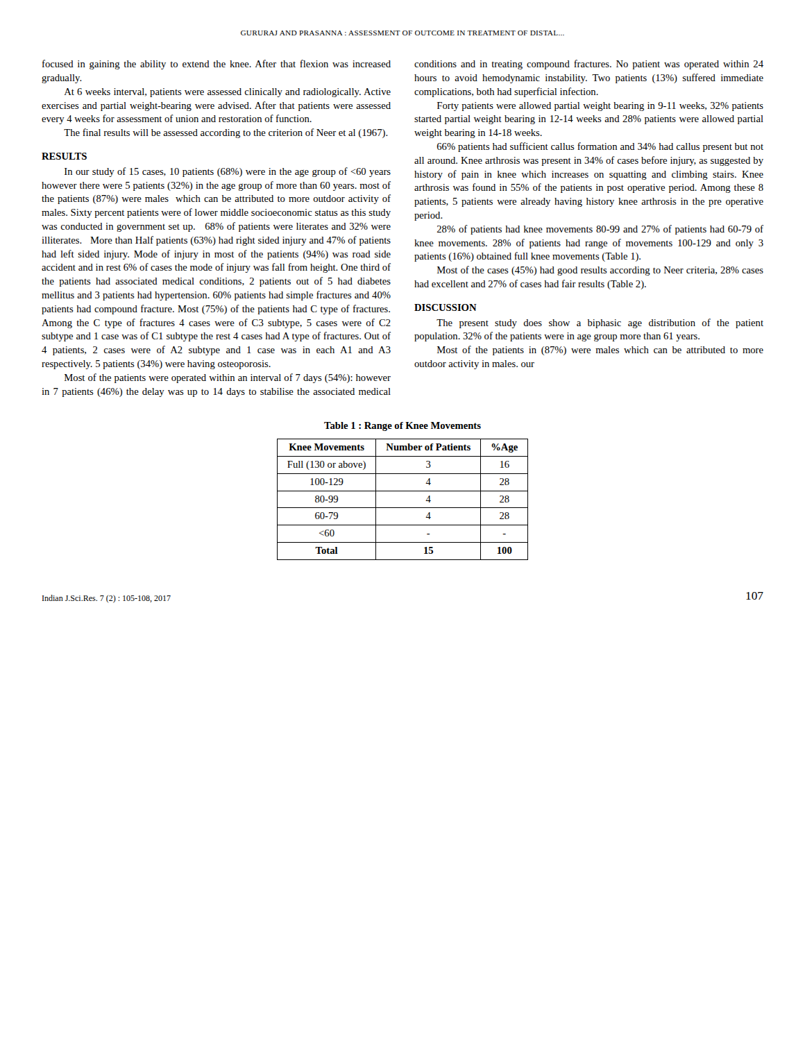GURURAJ AND PRASANNA : ASSESSMENT OF OUTCOME IN TREATMENT OF DISTAL...
focused in gaining the ability to extend the knee. After that flexion was increased gradually.
At 6 weeks interval, patients were assessed clinically and radiologically. Active exercises and partial weight-bearing were advised. After that patients were assessed every 4 weeks for assessment of union and restoration of function.
The final results will be assessed according to the criterion of Neer et al (1967).
RESULTS
In our study of 15 cases, 10 patients (68%) were in the age group of <60 years however there were 5 patients (32%) in the age group of more than 60 years. most of the patients (87%) were males which can be attributed to more outdoor activity of males. Sixty percent patients were of lower middle socioeconomic status as this study was conducted in government set up. 68% of patients were literates and 32% were illiterates. More than Half patients (63%) had right sided injury and 47% of patients had left sided injury. Mode of injury in most of the patients (94%) was road side accident and in rest 6% of cases the mode of injury was fall from height. One third of the patients had associated medical conditions, 2 patients out of 5 had diabetes mellitus and 3 patients had hypertension. 60% patients had simple fractures and 40% patients had compound fracture. Most (75%) of the patients had C type of fractures. Among the C type of fractures 4 cases were of C3 subtype, 5 cases were of C2 subtype and 1 case was of C1 subtype the rest 4 cases had A type of fractures. Out of 4 patients, 2 cases were of A2 subtype and 1 case was in each A1 and A3 respectively. 5 patients (34%) were having osteoporosis.
Most of the patients were operated within an interval of 7 days (54%): however in 7 patients (46%) the delay was up to 14 days to stabilise the associated medical conditions and in treating compound fractures. No patient was operated within 24 hours to avoid hemodynamic instability. Two patients (13%) suffered immediate complications, both had superficial infection.
Forty patients were allowed partial weight bearing in 9-11 weeks, 32% patients started partial weight bearing in 12-14 weeks and 28% patients were allowed partial weight bearing in 14-18 weeks.
66% patients had sufficient callus formation and 34% had callus present but not all around. Knee arthrosis was present in 34% of cases before injury, as suggested by history of pain in knee which increases on squatting and climbing stairs. Knee arthrosis was found in 55% of the patients in post operative period. Among these 8 patients, 5 patients were already having history knee arthrosis in the pre operative period.
28% of patients had knee movements 80-99 and 27% of patients had 60-79 of knee movements. 28% of patients had range of movements 100-129 and only 3 patients (16%) obtained full knee movements (Table 1).
Most of the cases (45%) had good results according to Neer criteria, 28% cases had excellent and 27% of cases had fair results (Table 2).
DISCUSSION
The present study does show a biphasic age distribution of the patient population. 32% of the patients were in age group more than 61 years.
Most of the patients in (87%) were males which can be attributed to more outdoor activity in males. our
Table 1 : Range of Knee Movements
| Knee Movements | Number of Patients | %Age |
| --- | --- | --- |
| Full (130 or above) | 3 | 16 |
| 100-129 | 4 | 28 |
| 80-99 | 4 | 28 |
| 60-79 | 4 | 28 |
| <60 | - | - |
| Total | 15 | 100 |
Indian J.Sci.Res. 7 (2) : 105-108, 2017
107